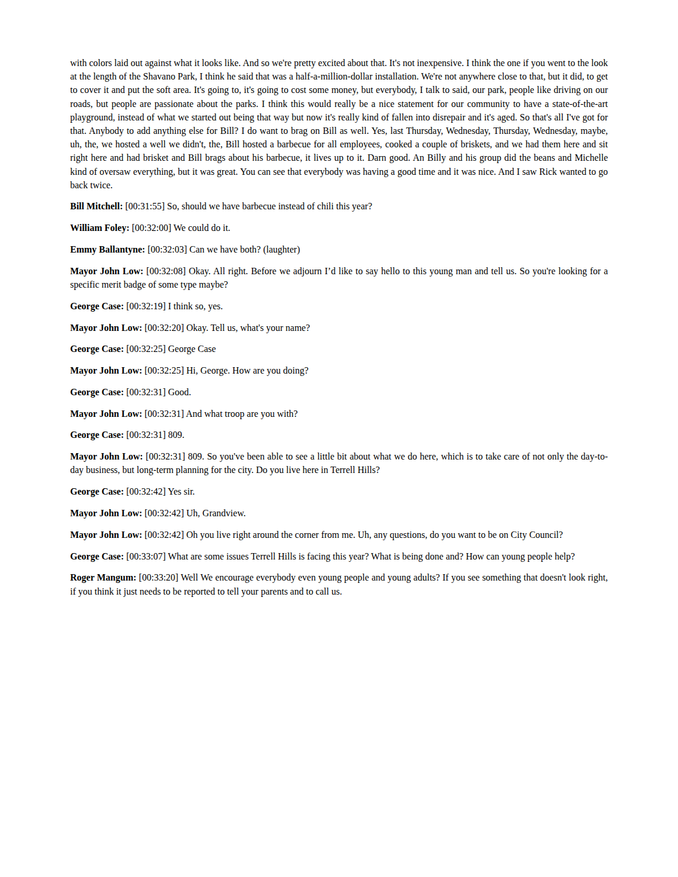with colors laid out against what it looks like. And so we're pretty excited about that. It's not inexpensive. I think the one if you went to the look at the length of the Shavano Park, I think he said that was a half-a-million-dollar installation. We're not anywhere close to that, but it did, to get to cover it and put the soft area. It's going to, it's going to cost some money, but everybody, I talk to said, our park, people like driving on our roads, but people are passionate about the parks. I think this would really be a nice statement for our community to have a state-of-the-art playground, instead of what we started out being that way but now it's really kind of fallen into disrepair and it's aged. So that's all I've got for that. Anybody to add anything else for Bill? I do want to brag on Bill as well. Yes, last Thursday, Wednesday, Thursday, Wednesday, maybe, uh, the, we hosted a well we didn't, the, Bill hosted a barbecue for all employees, cooked a couple of briskets, and we had them here and sit right here and had brisket and Bill brags about his barbecue, it lives up to it. Darn good. An Billy and his group did the beans and Michelle kind of oversaw everything, but it was great. You can see that everybody was having a good time and it was nice. And I saw Rick wanted to go back twice.
Bill Mitchell: [00:31:55] So, should we have barbecue instead of chili this year?
William Foley: [00:32:00] We could do it.
Emmy Ballantyne: [00:32:03] Can we have both? (laughter)
Mayor John Low: [00:32:08] Okay. All right. Before we adjourn I’d like to say hello to this young man and tell us. So you're looking for a specific merit badge of some type maybe?
George Case: [00:32:19] I think so, yes.
Mayor John Low: [00:32:20] Okay. Tell us, what's your name?
George Case: [00:32:25] George Case
Mayor John Low: [00:32:25] Hi, George. How are you doing?
George Case: [00:32:31] Good.
Mayor John Low: [00:32:31] And what troop are you with?
George Case: [00:32:31] 809.
Mayor John Low: [00:32:31] 809. So you've been able to see a little bit about what we do here, which is to take care of not only the day-to-day business, but long-term planning for the city. Do you live here in Terrell Hills?
George Case: [00:32:42] Yes sir.
Mayor John Low: [00:32:42] Uh, Grandview.
Mayor John Low: [00:32:42] Oh you live right around the corner from me. Uh, any questions, do you want to be on City Council?
George Case: [00:33:07] What are some issues Terrell Hills is facing this year? What is being done and? How can young people help?
Roger Mangum: [00:33:20] Well We encourage everybody even young people and young adults? If you see something that doesn't look right, if you think it just needs to be reported to tell your parents and to call us.